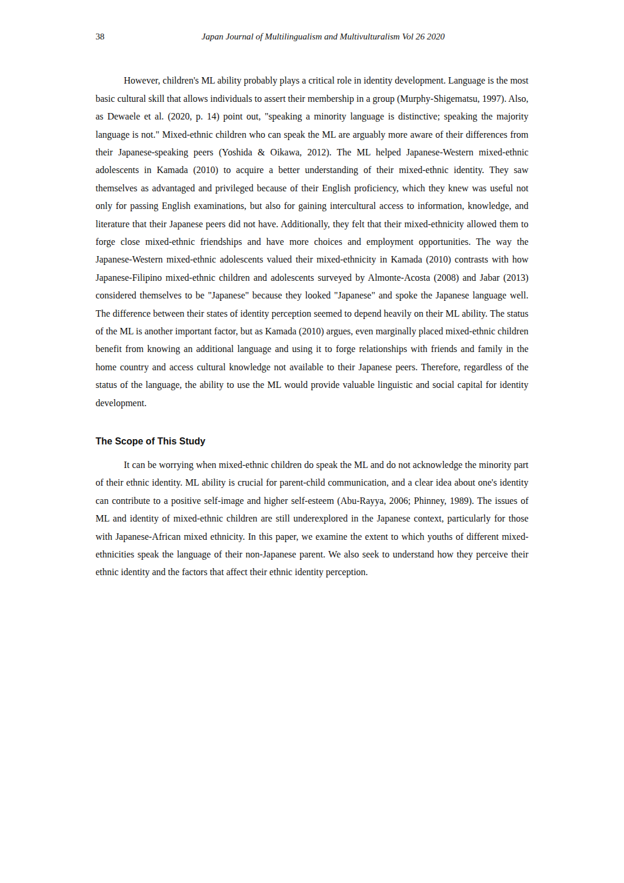38 Japan Journal of Multilingualism and Multivulturalism Vol 26 2020
However, children's ML ability probably plays a critical role in identity development. Language is the most basic cultural skill that allows individuals to assert their membership in a group (Murphy-Shigematsu, 1997). Also, as Dewaele et al. (2020, p. 14) point out, "speaking a minority language is distinctive; speaking the majority language is not." Mixed-ethnic children who can speak the ML are arguably more aware of their differences from their Japanese-speaking peers (Yoshida & Oikawa, 2012). The ML helped Japanese-Western mixed-ethnic adolescents in Kamada (2010) to acquire a better understanding of their mixed-ethnic identity. They saw themselves as advantaged and privileged because of their English proficiency, which they knew was useful not only for passing English examinations, but also for gaining intercultural access to information, knowledge, and literature that their Japanese peers did not have. Additionally, they felt that their mixed-ethnicity allowed them to forge close mixed-ethnic friendships and have more choices and employment opportunities. The way the Japanese-Western mixed-ethnic adolescents valued their mixed-ethnicity in Kamada (2010) contrasts with how Japanese-Filipino mixed-ethnic children and adolescents surveyed by Almonte-Acosta (2008) and Jabar (2013) considered themselves to be "Japanese" because they looked "Japanese" and spoke the Japanese language well. The difference between their states of identity perception seemed to depend heavily on their ML ability. The status of the ML is another important factor, but as Kamada (2010) argues, even marginally placed mixed-ethnic children benefit from knowing an additional language and using it to forge relationships with friends and family in the home country and access cultural knowledge not available to their Japanese peers. Therefore, regardless of the status of the language, the ability to use the ML would provide valuable linguistic and social capital for identity development.
The Scope of This Study
It can be worrying when mixed-ethnic children do speak the ML and do not acknowledge the minority part of their ethnic identity. ML ability is crucial for parent-child communication, and a clear idea about one's identity can contribute to a positive self-image and higher self-esteem (Abu-Rayya, 2006; Phinney, 1989). The issues of ML and identity of mixed-ethnic children are still underexplored in the Japanese context, particularly for those with Japanese-African mixed ethnicity. In this paper, we examine the extent to which youths of different mixed-ethnicities speak the language of their non-Japanese parent. We also seek to understand how they perceive their ethnic identity and the factors that affect their ethnic identity perception.